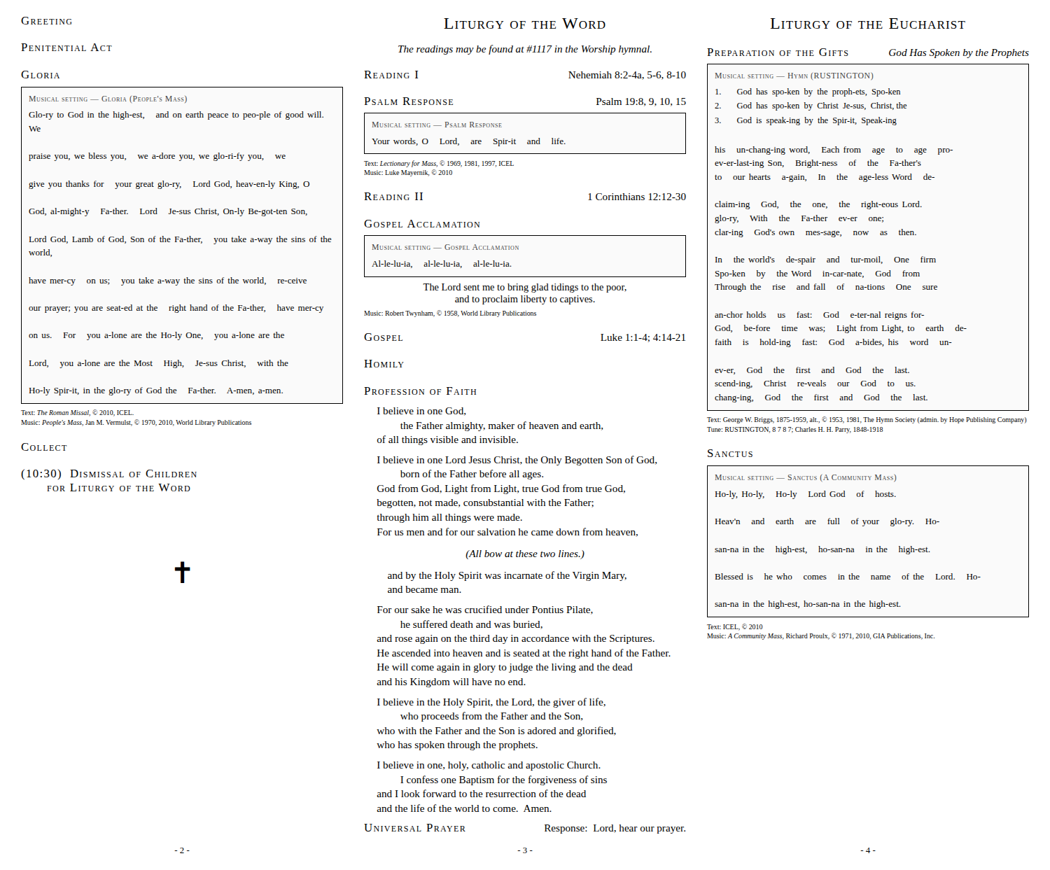Greeting
Penitential Act
Gloria
Musical setting — Gloria (People's Mass)
Glo-ry to God in the high-est, and on earth peace to peo-ple of good will. We praise you, we bless you, we a-dore you, we glo-ri-fy you, we give you thanks for your great glo-ry, Lord God, heav-en-ly King, O God, al-might-y Fa-ther. Lord Je-sus Christ, On-ly Be-got-ten Son, Lord God, Lamb of God, Son of the Fa-ther, you take a-way the sins of the world, have mer-cy on us; you take a-way the sins of the world, re-ceive our prayer; you are seat-ed at the right hand of the Fa-ther, have mer-cy on us. For you a-lone are the Ho-ly One, you a-lone are the Lord, you a-lone are the Most High, Je-sus Christ, with the Ho-ly Spir-it, in the glo-ry of God the Fa-ther. A-men, a-men.
Text: The Roman Missal, © 2010, ICEL.
Music: People's Mass, Jan M. Vermulst, © 1970, 2010, World Library Publications
Collect
(10:30) Dismissal of Children
for Liturgy of the Word
✝
- 2 -
Liturgy of the Word
The readings may be found at #1117 in the Worship hymnal.
Reading I
Nehemiah 8:2-4a, 5-6, 8-10
Psalm Response
Psalm 19:8, 9, 10, 15
Musical setting — Psalm Response
Your words, O Lord, are Spir-it and life.
Text: Lectionary for Mass, © 1969, 1981, 1997, ICEL
Music: Luke Mayernik, © 2010
Reading II
1 Corinthians 12:12-30
Gospel Acclamation
Musical setting — Gospel Acclamation
Al-le-lu-ia, al-le-lu-ia, al-le-lu-ia.
The Lord sent me to bring glad tidings to the poor,
and to proclaim liberty to captives.
Music: Robert Twynham, © 1958, World Library Publications
Gospel
Luke 1:1-4; 4:14-21
Homily
Profession of Faith
I believe in one God,
the Father almighty, maker of heaven and earth,
of all things visible and invisible.
I believe in one Lord Jesus Christ, the Only Begotten Son of God,
born of the Father before all ages.
God from God, Light from Light, true God from true God,
begotten, not made, consubstantial with the Father;
through him all things were made.
For us men and for our salvation he came down from heaven,
(All bow at these two lines.)
and by the Holy Spirit was incarnate of the Virgin Mary,
and became man.
For our sake he was crucified under Pontius Pilate,
he suffered death and was buried,
and rose again on the third day in accordance with the Scriptures.
He ascended into heaven and is seated at the right hand of the Father.
He will come again in glory to judge the living and the dead
and his Kingdom will have no end.
I believe in the Holy Spirit, the Lord, the giver of life,
who proceeds from the Father and the Son,
who with the Father and the Son is adored and glorified,
who has spoken through the prophets.
I believe in one, holy, catholic and apostolic Church.
I confess one Baptism for the forgiveness of sins
and I look forward to the resurrection of the dead
and the life of the world to come. Amen.
Universal Prayer
Response: Lord, hear our prayer.
- 3 -
Liturgy of the Eucharist
Preparation of the Gifts
God Has Spoken by the Prophets
Musical setting — Hymn (RUSTINGTON)
| 1. | God has spo-ken by the proph-ets, Spo-ken |
| 2. | God has spo-ken by Christ Je-sus, Christ, the |
| 3. | God is speak-ing by the Spir-it, Speak-ing |
his un-chang-ing word, Each from age to age pro- ev-er-last-ing Son, Bright-ness of the Fa-ther's to our hearts a-gain, In the age-less Word de- claim-ing God, the one, the right-eous Lord. glo-ry, With the Fa-ther ev-er one; clar-ing God's own mes-sage, now as then. In the world's de-spair and tur-moil, One firm Spo-ken by the Word in-car-nate, God from Through the rise and fall of na-tions One sure an-chor holds us fast: God e-ter-nal reigns for- God, be-fore time was; Light from Light, to earth de- faith is hold-ing fast: God a-bides, his word un- ev-er, God the first and God the last. scend-ing, Christ re-veals our God to us. chang-ing, God the first and God the last.
Text: George W. Briggs, 1875-1959, alt., © 1953, 1981, The Hymn Society (admin. by Hope Publishing Company)
Tune: RUSTINGTON, 8 7 8 7; Charles H. H. Parry, 1848-1918
Sanctus
Musical setting — Sanctus (A Community Mass)
Ho-ly, Ho-ly, Ho-ly Lord God of hosts. Heav'n and earth are full of your glo-ry. Ho- san-na in the high-est, ho-san-na in the high-est. Blessed is he who comes in the name of the Lord. Ho- san-na in the high-est, ho-san-na in the high-est.
Text: ICEL, © 2010
Music: A Community Mass, Richard Proulx, © 1971, 2010, GIA Publications, Inc.
- 4 -